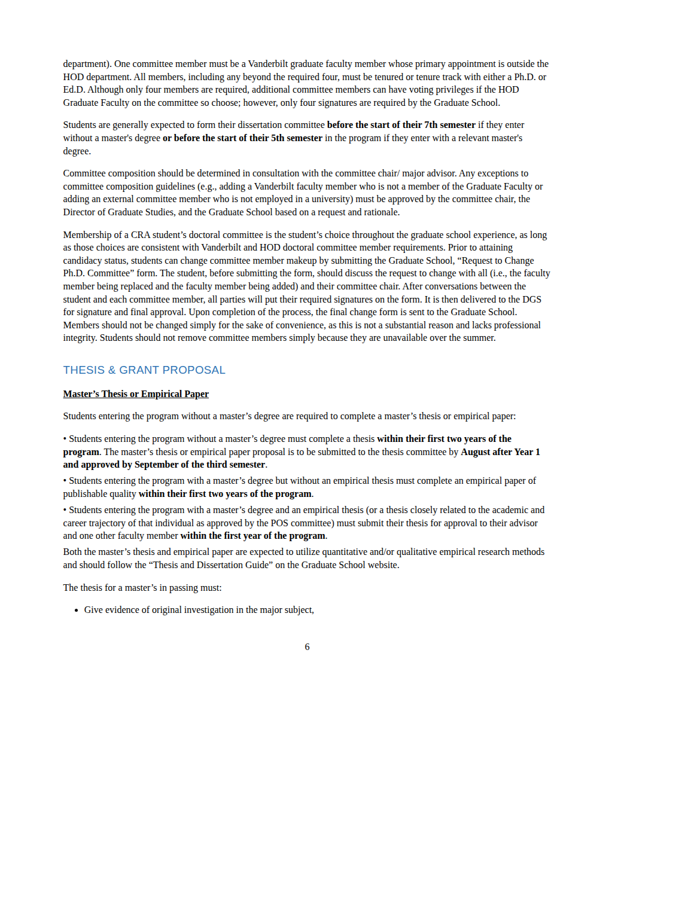department). One committee member must be a Vanderbilt graduate faculty member whose primary appointment is outside the HOD department. All members, including any beyond the required four, must be tenured or tenure track with either a Ph.D. or Ed.D. Although only four members are required, additional committee members can have voting privileges if the HOD Graduate Faculty on the committee so choose; however, only four signatures are required by the Graduate School.
Students are generally expected to form their dissertation committee before the start of their 7th semester if they enter without a master's degree or before the start of their 5th semester in the program if they enter with a relevant master's degree.
Committee composition should be determined in consultation with the committee chair/ major advisor. Any exceptions to committee composition guidelines (e.g., adding a Vanderbilt faculty member who is not a member of the Graduate Faculty or adding an external committee member who is not employed in a university) must be approved by the committee chair, the Director of Graduate Studies, and the Graduate School based on a request and rationale.
Membership of a CRA student’s doctoral committee is the student’s choice throughout the graduate school experience, as long as those choices are consistent with Vanderbilt and HOD doctoral committee member requirements. Prior to attaining candidacy status, students can change committee member makeup by submitting the Graduate School, “Request to Change Ph.D. Committee” form. The student, before submitting the form, should discuss the request to change with all (i.e., the faculty member being replaced and the faculty member being added) and their committee chair. After conversations between the student and each committee member, all parties will put their required signatures on the form. It is then delivered to the DGS for signature and final approval. Upon completion of the process, the final change form is sent to the Graduate School. Members should not be changed simply for the sake of convenience, as this is not a substantial reason and lacks professional integrity. Students should not remove committee members simply because they are unavailable over the summer.
THESIS & GRANT PROPOSAL
Master’s Thesis or Empirical Paper
Students entering the program without a master’s degree are required to complete a master’s thesis or empirical paper:
• Students entering the program without a master’s degree must complete a thesis within their first two years of the program. The master’s thesis or empirical paper proposal is to be submitted to the thesis committee by August after Year 1 and approved by September of the third semester.
• Students entering the program with a master’s degree but without an empirical thesis must complete an empirical paper of publishable quality within their first two years of the program.
• Students entering the program with a master’s degree and an empirical thesis (or a thesis closely related to the academic and career trajectory of that individual as approved by the POS committee) must submit their thesis for approval to their advisor and one other faculty member within the first year of the program.
Both the master’s thesis and empirical paper are expected to utilize quantitative and/or qualitative empirical research methods and should follow the “Thesis and Dissertation Guide” on the Graduate School website.
The thesis for a master’s in passing must:
Give evidence of original investigation in the major subject,
6